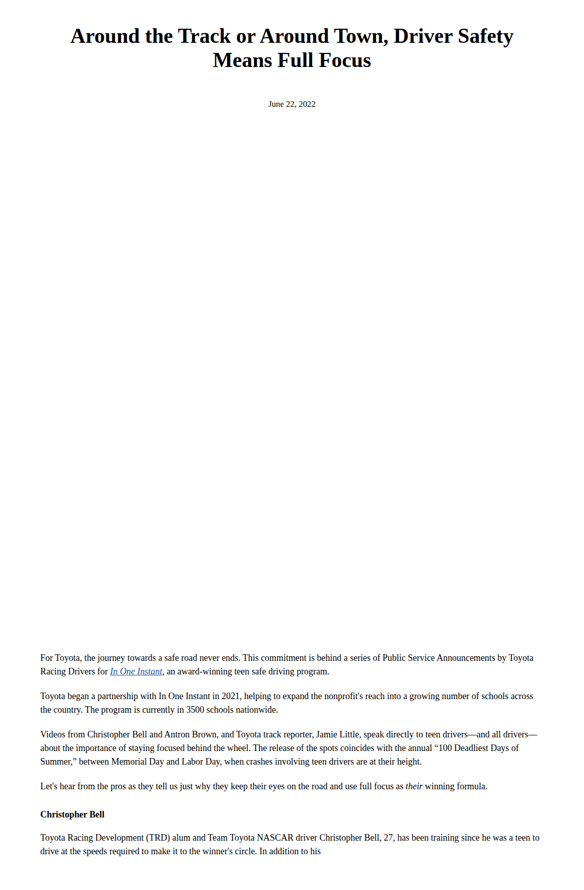Around the Track or Around Town, Driver Safety Means Full Focus
June 22, 2022
For Toyota, the journey towards a safe road never ends. This commitment is behind a series of Public Service Announcements by Toyota Racing Drivers for In One Instant, an award-winning teen safe driving program.
Toyota began a partnership with In One Instant in 2021, helping to expand the nonprofit's reach into a growing number of schools across the country. The program is currently in 3500 schools nationwide.
Videos from Christopher Bell and Antron Brown, and Toyota track reporter, Jamie Little, speak directly to teen drivers—and all drivers—about the importance of staying focused behind the wheel. The release of the spots coincides with the annual “100 Deadliest Days of Summer,” between Memorial Day and Labor Day, when crashes involving teen drivers are at their height.
Let's hear from the pros as they tell us just why they keep their eyes on the road and use full focus as their winning formula.
Christopher Bell
Toyota Racing Development (TRD) alum and Team Toyota NASCAR driver Christopher Bell, 27, has been training since he was a teen to drive at the speeds required to make it to the winner's circle. In addition to his